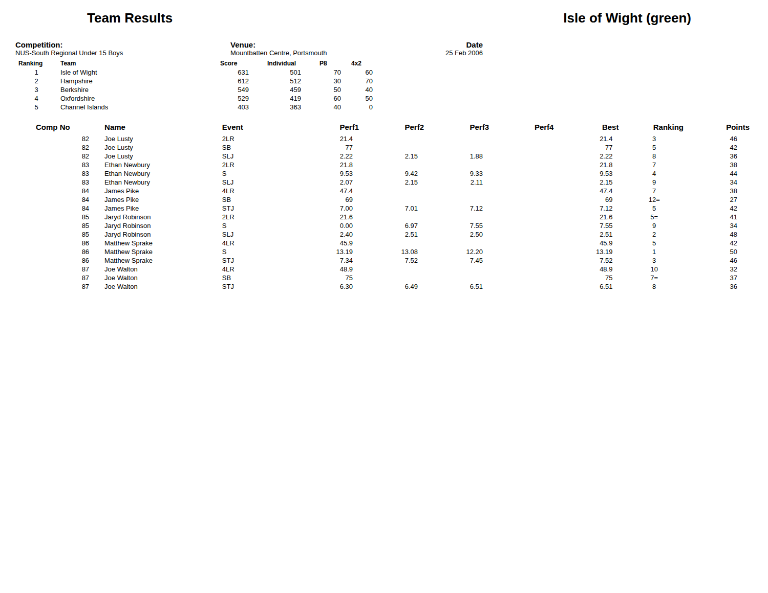Team Results Isle of Wight (green)
Competition: NUS-South Regional Under 15 Boys
Venue: Mountbatten Centre, Portsmouth
Date 25 Feb 2006
| Ranking | Team | Score | Individual | P8 | 4x2 |
| --- | --- | --- | --- | --- | --- |
| 1 | Isle of Wight | 631 | 501 | 70 | 60 |
| 2 | Hampshire | 612 | 512 | 30 | 70 |
| 3 | Berkshire | 549 | 459 | 50 | 40 |
| 4 | Oxfordshire | 529 | 419 | 60 | 50 |
| 5 | Channel Islands | 403 | 363 | 40 | 0 |
| Comp No | Name | Event | Perf1 | Perf2 | Perf3 | Perf4 | Best | Ranking | Points |
| --- | --- | --- | --- | --- | --- | --- | --- | --- | --- |
| 82 | Joe Lusty | 2LR | 21.4 | | | | 21.4 | 3 | 46 |
| 82 | Joe Lusty | SB | 77 | | | | 77 | 5 | 42 |
| 82 | Joe Lusty | SLJ | 2.22 | 2.15 | 1.88 | | 2.22 | 8 | 36 |
| 83 | Ethan Newbury | 2LR | 21.8 | | | | 21.8 | 7 | 38 |
| 83 | Ethan Newbury | S | 9.53 | 9.42 | 9.33 | | 9.53 | 4 | 44 |
| 83 | Ethan Newbury | SLJ | 2.07 | 2.15 | 2.11 | | 2.15 | 9 | 34 |
| 84 | James Pike | 4LR | 47.4 | | | | 47.4 | 7 | 38 |
| 84 | James Pike | SB | 69 | | | | 69 | 12= | 27 |
| 84 | James Pike | STJ | 7.00 | 7.01 | 7.12 | | 7.12 | 5 | 42 |
| 85 | Jaryd Robinson | 2LR | 21.6 | | | | 21.6 | 5= | 41 |
| 85 | Jaryd Robinson | S | 0.00 | 6.97 | 7.55 | | 7.55 | 9 | 34 |
| 85 | Jaryd Robinson | SLJ | 2.40 | 2.51 | 2.50 | | 2.51 | 2 | 48 |
| 86 | Matthew Sprake | 4LR | 45.9 | | | | 45.9 | 5 | 42 |
| 86 | Matthew Sprake | S | 13.19 | 13.08 | 12.20 | | 13.19 | 1 | 50 |
| 86 | Matthew Sprake | STJ | 7.34 | 7.52 | 7.45 | | 7.52 | 3 | 46 |
| 87 | Joe Walton | 4LR | 48.9 | | | | 48.9 | 10 | 32 |
| 87 | Joe Walton | SB | 75 | | | | 75 | 7= | 37 |
| 87 | Joe Walton | STJ | 6.30 | 6.49 | 6.51 | | 6.51 | 8 | 36 |